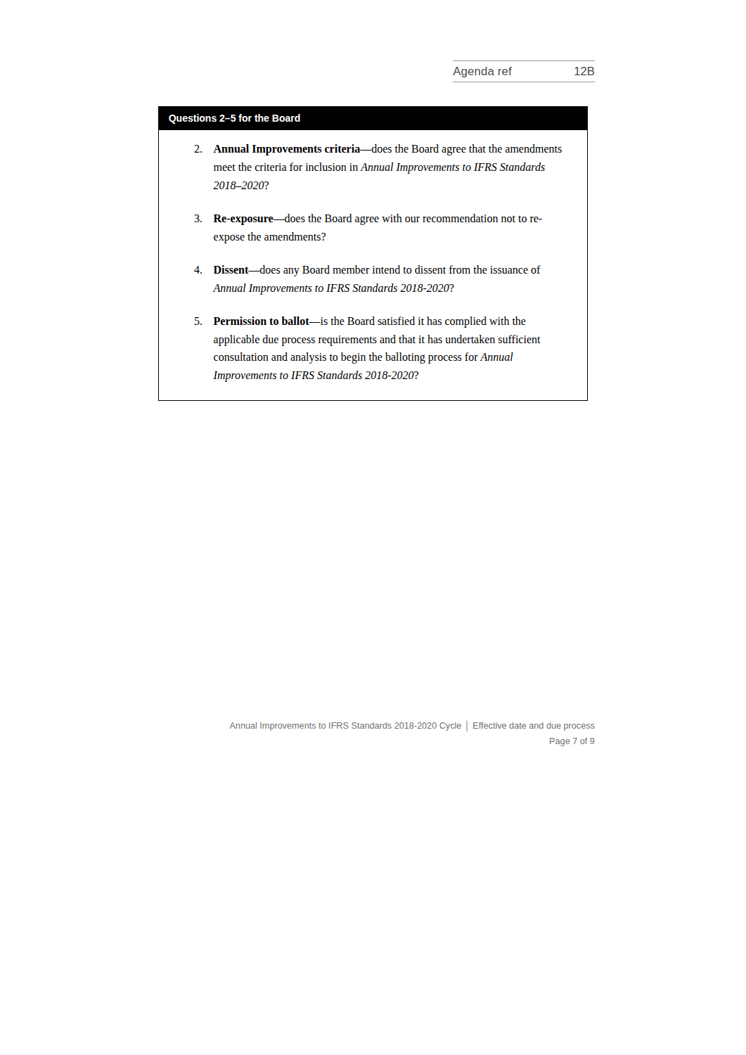Agenda ref 12B
Questions 2–5 for the Board
Annual Improvements criteria—does the Board agree that the amendments meet the criteria for inclusion in Annual Improvements to IFRS Standards 2018–2020?
Re-exposure—does the Board agree with our recommendation not to re-expose the amendments?
Dissent—does any Board member intend to dissent from the issuance of Annual Improvements to IFRS Standards 2018-2020?
Permission to ballot—is the Board satisfied it has complied with the applicable due process requirements and that it has undertaken sufficient consultation and analysis to begin the balloting process for Annual Improvements to IFRS Standards 2018-2020?
Annual Improvements to IFRS Standards 2018-2020 Cycle│Effective date and due process
Page 7 of 9